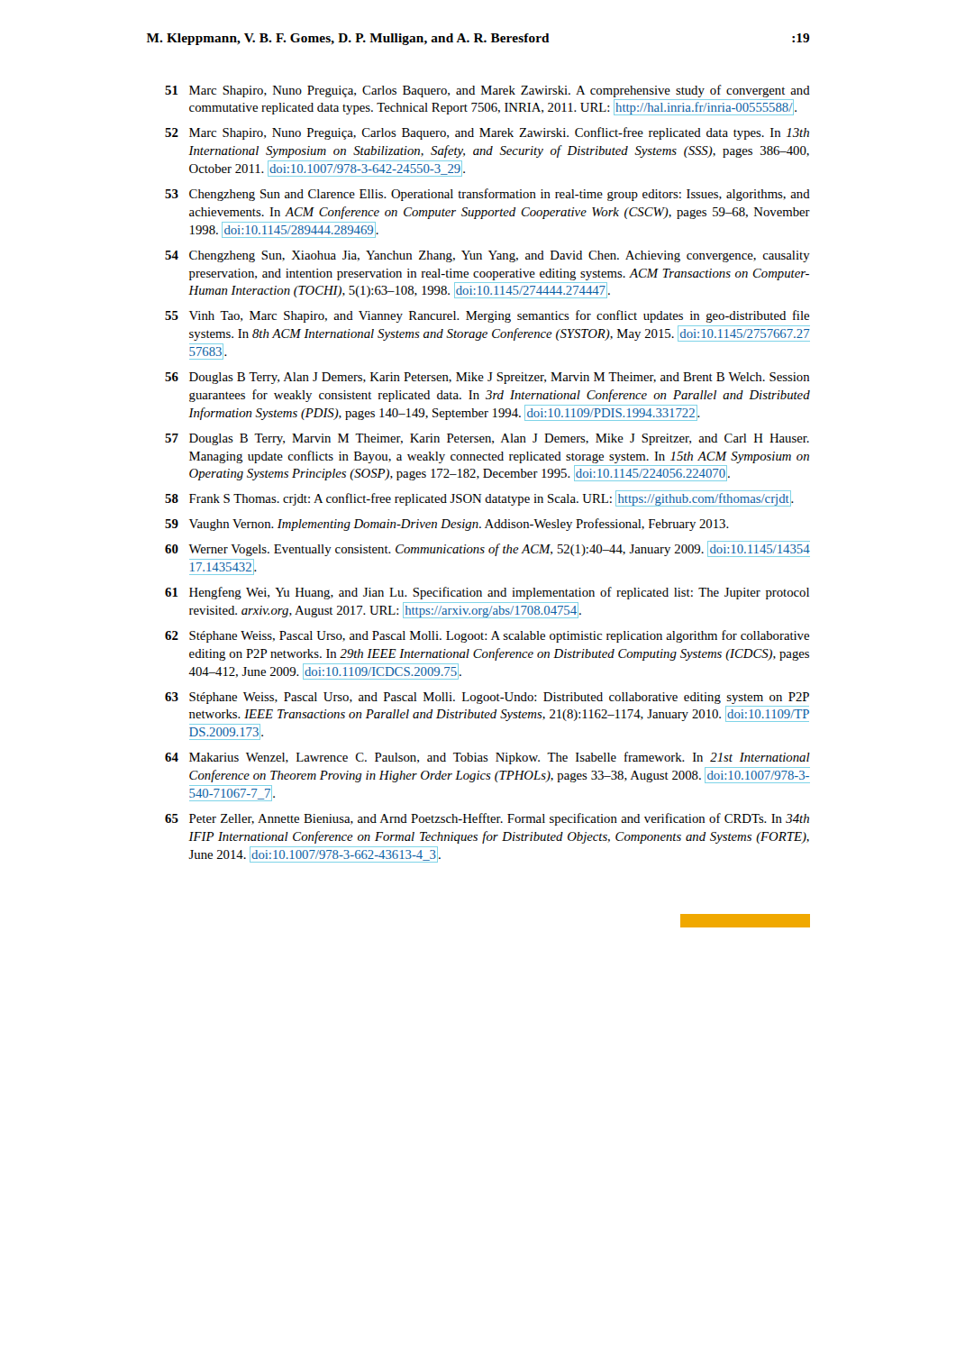M. Kleppmann, V. B. F. Gomes, D. P. Mulligan, and A. R. Beresford :19
Marc Shapiro, Nuno Preguiça, Carlos Baquero, and Marek Zawirski. A comprehensive study of convergent and commutative replicated data types. Technical Report 7506, INRIA, 2011. URL: http://hal.inria.fr/inria-00555588/.
Marc Shapiro, Nuno Preguiça, Carlos Baquero, and Marek Zawirski. Conflict-free replicated data types. In 13th International Symposium on Stabilization, Safety, and Security of Distributed Systems (SSS), pages 386–400, October 2011. doi:10.1007/978-3-642-24550-3_29.
Chengzheng Sun and Clarence Ellis. Operational transformation in real-time group editors: Issues, algorithms, and achievements. In ACM Conference on Computer Supported Cooperative Work (CSCW), pages 59–68, November 1998. doi:10.1145/289444.289469.
Chengzheng Sun, Xiaohua Jia, Yanchun Zhang, Yun Yang, and David Chen. Achieving convergence, causality preservation, and intention preservation in real-time cooperative editing systems. ACM Transactions on Computer-Human Interaction (TOCHI), 5(1):63–108, 1998. doi:10.1145/274444.274447.
Vinh Tao, Marc Shapiro, and Vianney Rancurel. Merging semantics for conflict updates in geo-distributed file systems. In 8th ACM International Systems and Storage Conference (SYSTOR), May 2015. doi:10.1145/2757667.2757683.
Douglas B Terry, Alan J Demers, Karin Petersen, Mike J Spreitzer, Marvin M Theimer, and Brent B Welch. Session guarantees for weakly consistent replicated data. In 3rd International Conference on Parallel and Distributed Information Systems (PDIS), pages 140–149, September 1994. doi:10.1109/PDIS.1994.331722.
Douglas B Terry, Marvin M Theimer, Karin Petersen, Alan J Demers, Mike J Spreitzer, and Carl H Hauser. Managing update conflicts in Bayou, a weakly connected replicated storage system. In 15th ACM Symposium on Operating Systems Principles (SOSP), pages 172–182, December 1995. doi:10.1145/224056.224070.
Frank S Thomas. crjdt: A conflict-free replicated JSON datatype in Scala. URL: https://github.com/fthomas/crjdt.
Vaughn Vernon. Implementing Domain-Driven Design. Addison-Wesley Professional, February 2013.
Werner Vogels. Eventually consistent. Communications of the ACM, 52(1):40–44, January 2009. doi:10.1145/1435417.1435432.
Hengfeng Wei, Yu Huang, and Jian Lu. Specification and implementation of replicated list: The Jupiter protocol revisited. arxiv.org, August 2017. URL: https://arxiv.org/abs/1708.04754.
Stéphane Weiss, Pascal Urso, and Pascal Molli. Logoot: A scalable optimistic replication algorithm for collaborative editing on P2P networks. In 29th IEEE International Conference on Distributed Computing Systems (ICDCS), pages 404–412, June 2009. doi:10.1109/ICDCS.2009.75.
Stéphane Weiss, Pascal Urso, and Pascal Molli. Logoot-Undo: Distributed collaborative editing system on P2P networks. IEEE Transactions on Parallel and Distributed Systems, 21(8):1162–1174, January 2010. doi:10.1109/TPDS.2009.173.
Makarius Wenzel, Lawrence C. Paulson, and Tobias Nipkow. The Isabelle framework. In 21st International Conference on Theorem Proving in Higher Order Logics (TPHOLs), pages 33–38, August 2008. doi:10.1007/978-3-540-71067-7_7.
Peter Zeller, Annette Bieniusa, and Arnd Poetzsch-Heffter. Formal specification and verification of CRDTs. In 34th IFIP International Conference on Formal Techniques for Distributed Objects, Components and Systems (FORTE), June 2014. doi:10.1007/978-3-662-43613-4_3.